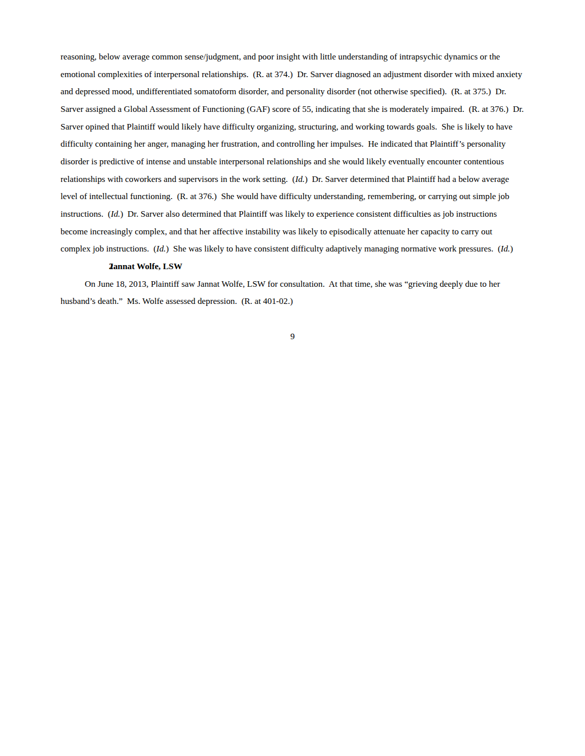reasoning, below average common sense/judgment, and poor insight with little understanding of intrapsychic dynamics or the emotional complexities of interpersonal relationships. (R. at 374.) Dr. Sarver diagnosed an adjustment disorder with mixed anxiety and depressed mood, undifferentiated somatoform disorder, and personality disorder (not otherwise specified). (R. at 375.) Dr. Sarver assigned a Global Assessment of Functioning (GAF) score of 55, indicating that she is moderately impaired. (R. at 376.) Dr. Sarver opined that Plaintiff would likely have difficulty organizing, structuring, and working towards goals. She is likely to have difficulty containing her anger, managing her frustration, and controlling her impulses. He indicated that Plaintiff’s personality disorder is predictive of intense and unstable interpersonal relationships and she would likely eventually encounter contentious relationships with coworkers and supervisors in the work setting. (Id.) Dr. Sarver determined that Plaintiff had a below average level of intellectual functioning. (R. at 376.) She would have difficulty understanding, remembering, or carrying out simple job instructions. (Id.) Dr. Sarver also determined that Plaintiff was likely to experience consistent difficulties as job instructions become increasingly complex, and that her affective instability was likely to episodically attenuate her capacity to carry out complex job instructions. (Id.) She was likely to have consistent difficulty adaptively managing normative work pressures. (Id.)
2. Jannat Wolfe, LSW
On June 18, 2013, Plaintiff saw Jannat Wolfe, LSW for consultation. At that time, she was “grieving deeply due to her husband’s death.” Ms. Wolfe assessed depression. (R. at 401-02.)
9